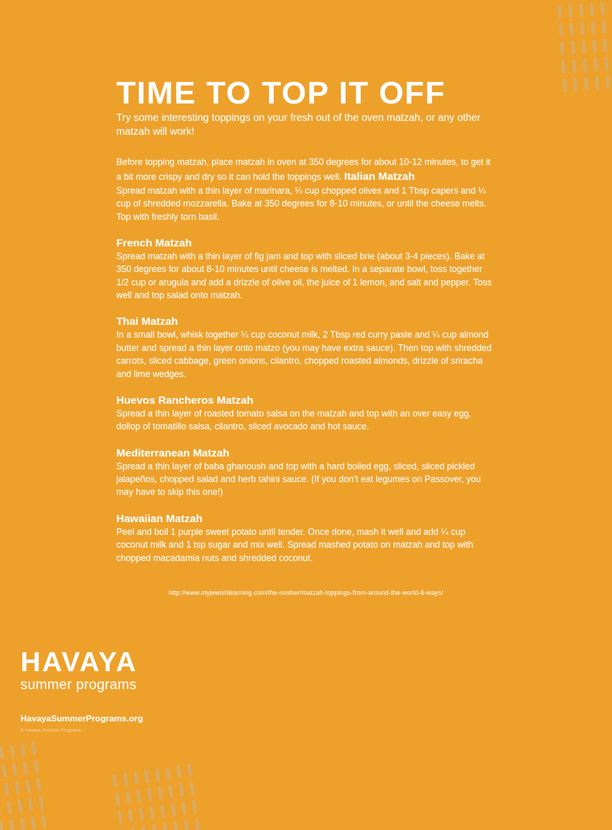Time to Top It Off
Try some interesting toppings on your fresh out of the oven matzah, or any other matzah will work!
Before topping matzah, place matzah in oven at 350 degrees for about 10-12 minutes, to get it a bit more crispy and dry so it can hold the toppings well. Italian Matzah
Spread matzah with a thin layer of marinara, ¼ cup chopped olives and 1 Tbsp capers and ¼ cup of shredded mozzarella. Bake at 350 degrees for 8-10 minutes, or until the cheese melts. Top with freshly torn basil.
French Matzah
Spread matzah with a thin layer of fig jam and top with sliced brie (about 3-4 pieces). Bake at 350 degrees for about 8-10 minutes until cheese is melted. In a separate bowl, toss together 1/2 cup or arugula and add a drizzle of olive oil, the juice of 1 lemon, and salt and pepper. Toss well and top salad onto matzah.
Thai Matzah
In a small bowl, whisk together ¼ cup coconut milk, 2 Tbsp red curry paste and ¼ cup almond butter and spread a thin layer onto matzo (you may have extra sauce). Then top with shredded carrots, sliced cabbage, green onions, cilantro, chopped roasted almonds, drizzle of sriracha and lime wedges.
Huevos Rancheros Matzah
Spread a thin layer of roasted tomato salsa on the matzah and top with an over easy egg, dollop of tomatillo salsa, cilantro, sliced avocado and hot sauce.
Mediterranean Matzah
Spread a thin layer of baba ghanoush and top with a hard boiled egg, sliced, sliced pickled jalapeños, chopped salad and herb tahini sauce. (If you don’t eat legumes on Passover, you may have to skip this one!)
Hawaiian Matzah
Peel and boil 1 purple sweet potato until tender. Once done, mash it well and add ¼ cup coconut milk and 1 tsp sugar and mix well. Spread mashed potato on matzah and top with chopped macadamia nuts and shredded coconut.
http://www.myjewishlearning.com/the-nosher/matzah-toppings-from-around-the-world-6-ways/
Havaya
summer programs
HavayaSummerPrograms.org
© Havaya Summer Programs